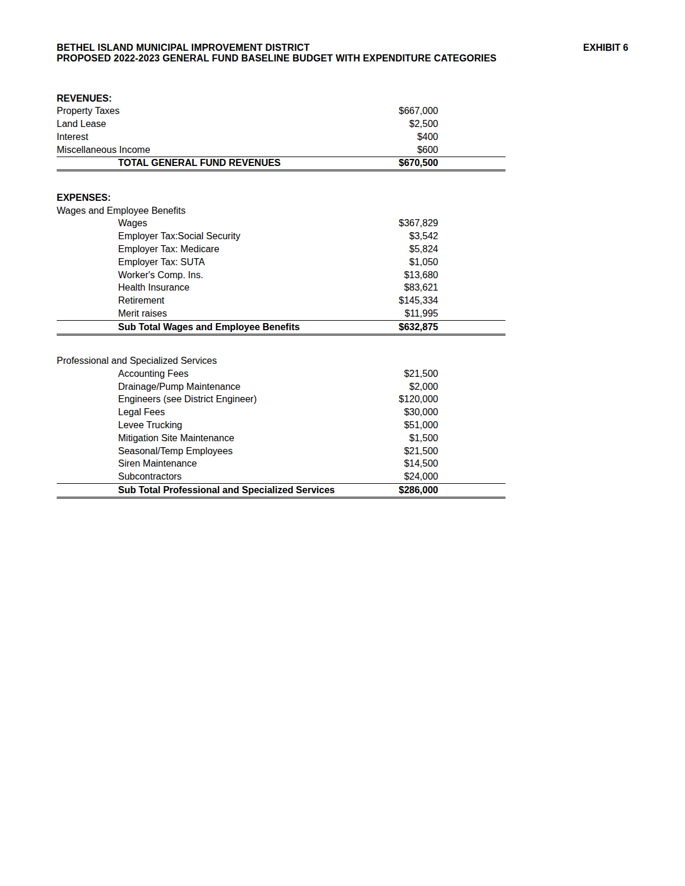BETHEL ISLAND MUNICIPAL IMPROVEMENT DISTRICT
PROPOSED 2022-2023 GENERAL FUND BASELINE BUDGET WITH EXPENDITURE CATEGORIES
EXHIBIT 6
| REVENUES: |
| Property Taxes | $667,000 | |
| Land Lease | $2,500 | |
| Interest | $400 | |
| Miscellaneous Income | $600 | |
| TOTAL GENERAL FUND REVENUES | $670,500 | |
| EXPENSES: |
| Wages and Employee Benefits | | |
| Wages | $367,829 | |
| Employer Tax:Social Security | $3,542 | |
| Employer Tax: Medicare | $5,824 | |
| Employer Tax: SUTA | $1,050 | |
| Worker's Comp. Ins. | $13,680 | |
| Health Insurance | $83,621 | |
| Retirement | $145,334 | |
| Merit raises | $11,995 | |
| Sub Total Wages and Employee Benefits | $632,875 | |
| Professional and Specialized Services | | |
| Accounting Fees | $21,500 | |
| Drainage/Pump Maintenance | $2,000 | |
| Engineers (see District Engineer) | $120,000 | |
| Legal Fees | $30,000 | |
| Levee Trucking | $51,000 | |
| Mitigation Site Maintenance | $1,500 | |
| Seasonal/Temp Employees | $21,500 | |
| Siren Maintenance | $14,500 | |
| Subcontractors | $24,000 | |
| Sub Total Professional and Specialized Services | $286,000 | |